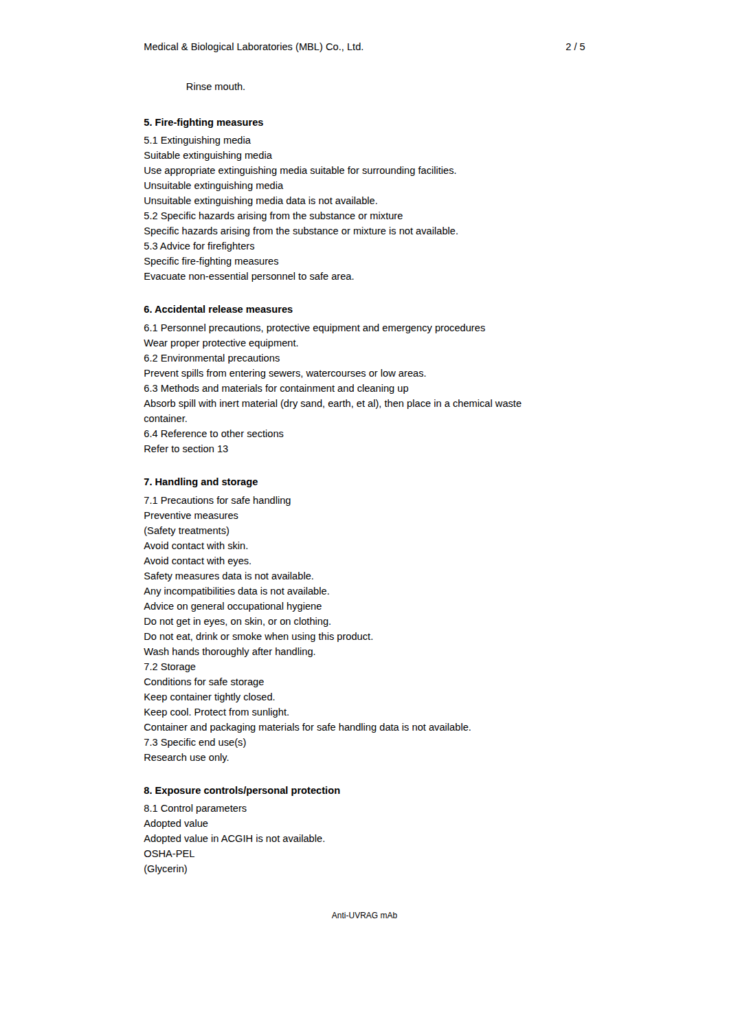Medical & Biological Laboratories (MBL) Co., Ltd.
2 / 5
Rinse mouth.
5. Fire-fighting measures
5.1 Extinguishing media
Suitable extinguishing media
Use appropriate extinguishing media suitable for surrounding facilities.
Unsuitable extinguishing media
Unsuitable extinguishing media data is not available.
5.2 Specific hazards arising from the substance or mixture
Specific hazards arising from the substance or mixture is not available.
5.3 Advice for firefighters
Specific fire-fighting measures
Evacuate non-essential personnel to safe area.
6. Accidental release measures
6.1 Personnel precautions, protective equipment and emergency procedures
Wear proper protective equipment.
6.2 Environmental precautions
Prevent spills from entering sewers, watercourses or low areas.
6.3 Methods and materials for containment and cleaning up
Absorb spill with inert material (dry sand, earth, et al), then place in a chemical waste
container.
6.4 Reference to other sections
Refer to section 13
7. Handling and storage
7.1 Precautions for safe handling
Preventive measures
(Safety treatments)
Avoid contact with skin.
Avoid contact with eyes.
Safety measures data is not available.
Any incompatibilities data is not available.
Advice on general occupational hygiene
Do not get in eyes, on skin, or on clothing.
Do not eat, drink or smoke when using this product.
Wash hands thoroughly after handling.
7.2 Storage
Conditions for safe storage
Keep container tightly closed.
Keep cool. Protect from sunlight.
Container and packaging materials for safe handling data is not available.
7.3 Specific end use(s)
Research use only.
8. Exposure controls/personal protection
8.1 Control parameters
Adopted value
Adopted value in ACGIH is not available.
OSHA-PEL
(Glycerin)
Anti-UVRAG mAb